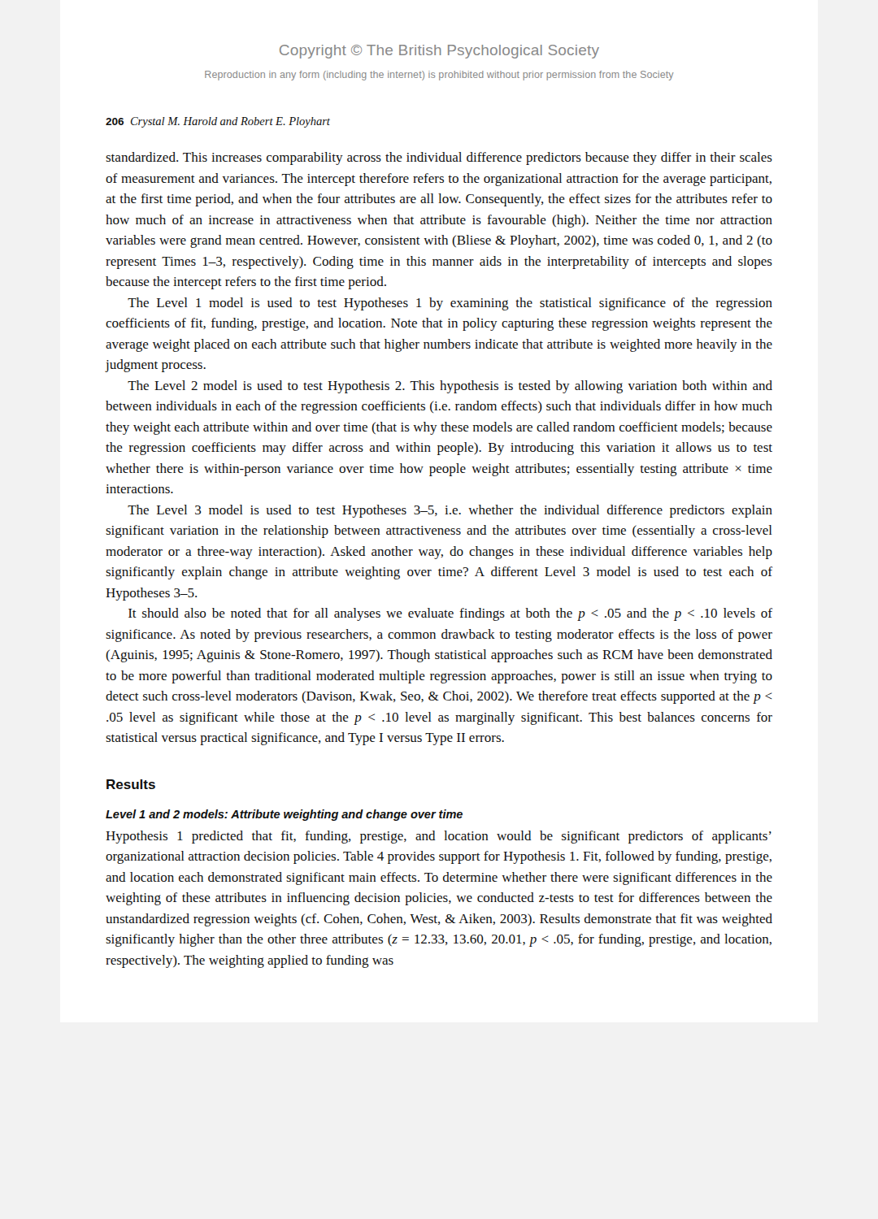Copyright © The British Psychological Society
Reproduction in any form (including the internet) is prohibited without prior permission from the Society
206 Crystal M. Harold and Robert E. Ployhart
standardized. This increases comparability across the individual difference predictors because they differ in their scales of measurement and variances. The intercept therefore refers to the organizational attraction for the average participant, at the first time period, and when the four attributes are all low. Consequently, the effect sizes for the attributes refer to how much of an increase in attractiveness when that attribute is favourable (high). Neither the time nor attraction variables were grand mean centred. However, consistent with (Bliese & Ployhart, 2002), time was coded 0, 1, and 2 (to represent Times 1–3, respectively). Coding time in this manner aids in the interpretability of intercepts and slopes because the intercept refers to the first time period.
The Level 1 model is used to test Hypotheses 1 by examining the statistical significance of the regression coefficients of fit, funding, prestige, and location. Note that in policy capturing these regression weights represent the average weight placed on each attribute such that higher numbers indicate that attribute is weighted more heavily in the judgment process.
The Level 2 model is used to test Hypothesis 2. This hypothesis is tested by allowing variation both within and between individuals in each of the regression coefficients (i.e. random effects) such that individuals differ in how much they weight each attribute within and over time (that is why these models are called random coefficient models; because the regression coefficients may differ across and within people). By introducing this variation it allows us to test whether there is within-person variance over time how people weight attributes; essentially testing attribute × time interactions.
The Level 3 model is used to test Hypotheses 3–5, i.e. whether the individual difference predictors explain significant variation in the relationship between attractiveness and the attributes over time (essentially a cross-level moderator or a three-way interaction). Asked another way, do changes in these individual difference variables help significantly explain change in attribute weighting over time? A different Level 3 model is used to test each of Hypotheses 3–5.
It should also be noted that for all analyses we evaluate findings at both the p < .05 and the p < .10 levels of significance. As noted by previous researchers, a common drawback to testing moderator effects is the loss of power (Aguinis, 1995; Aguinis & Stone-Romero, 1997). Though statistical approaches such as RCM have been demonstrated to be more powerful than traditional moderated multiple regression approaches, power is still an issue when trying to detect such cross-level moderators (Davison, Kwak, Seo, & Choi, 2002). We therefore treat effects supported at the p < .05 level as significant while those at the p < .10 level as marginally significant. This best balances concerns for statistical versus practical significance, and Type I versus Type II errors.
Results
Level 1 and 2 models: Attribute weighting and change over time
Hypothesis 1 predicted that fit, funding, prestige, and location would be significant predictors of applicants’ organizational attraction decision policies. Table 4 provides support for Hypothesis 1. Fit, followed by funding, prestige, and location each demonstrated significant main effects. To determine whether there were significant differences in the weighting of these attributes in influencing decision policies, we conducted z-tests to test for differences between the unstandardized regression weights (cf. Cohen, Cohen, West, & Aiken, 2003). Results demonstrate that fit was weighted significantly higher than the other three attributes (z = 12.33, 13.60, 20.01, p < .05, for funding, prestige, and location, respectively). The weighting applied to funding was